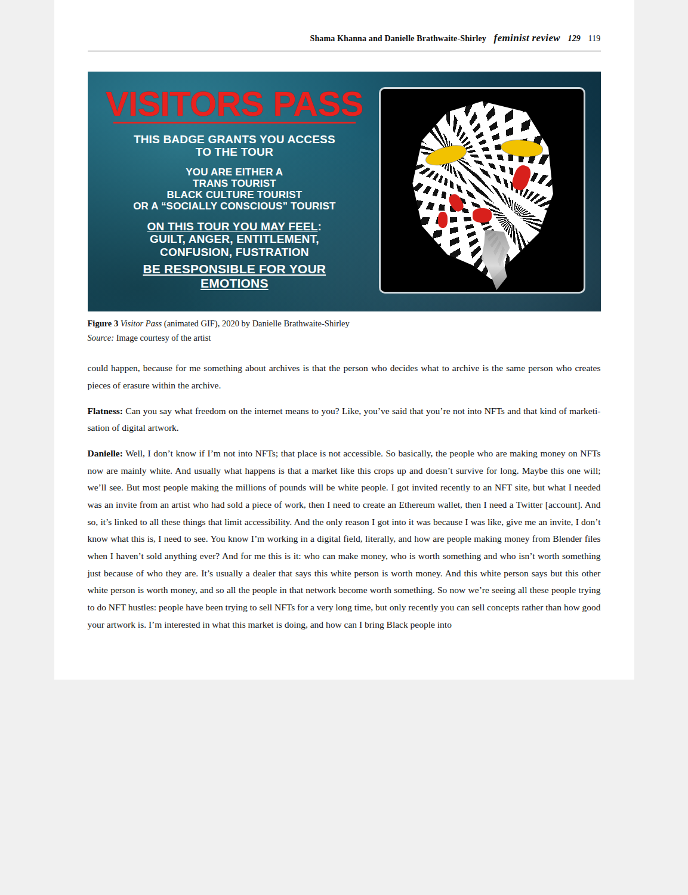Shama Khanna and Danielle Brathwaite-Shirley feminist review 129 119
Visitors Pass
This badge grants you access
to the tour
You are either a
trans tourist
Black culture tourist
or a “socially conscious” tourist
On this tour you may feel:
guilt, anger, entitlement,
confusion, fustration
Be responsible for your
emotions
Figure 3 Visitor Pass (animated GIF), 2020 by Danielle Brathwaite-Shirley Source: Image courtesy of the artist
could happen, because for me something about archives is that the person who decides what to archive is the same person who creates pieces of erasure within the archive.
Flatness: Can you say what freedom on the internet means to you? Like, you’ve said that you’re not into NFTs and that kind of marketisation of digital artwork.
Danielle: Well, I don’t know if I’m not into NFTs; that place is not accessible. So basically, the people who are making money on NFTs now are mainly white. And usually what happens is that a market like this crops up and doesn’t survive for long. Maybe this one will; we’ll see. But most people making the millions of pounds will be white people. I got invited recently to an NFT site, but what I needed was an invite from an artist who had sold a piece of work, then I need to create an Ethereum wallet, then I need a Twitter [account]. And so, it’s linked to all these things that limit accessibility. And the only reason I got into it was because I was like, give me an invite, I don’t know what this is, I need to see. You know I’m working in a digital field, literally, and how are people making money from Blender files when I haven’t sold anything ever? And for me this is it: who can make money, who is worth something and who isn’t worth something just because of who they are. It’s usually a dealer that says this white person is worth money. And this white person says but this other white person is worth money, and so all the people in that network become worth something. So now we’re seeing all these people trying to do NFT hustles: people have been trying to sell NFTs for a very long time, but only recently you can sell concepts rather than how good your artwork is. I’m interested in what this market is doing, and how can I bring Black people into